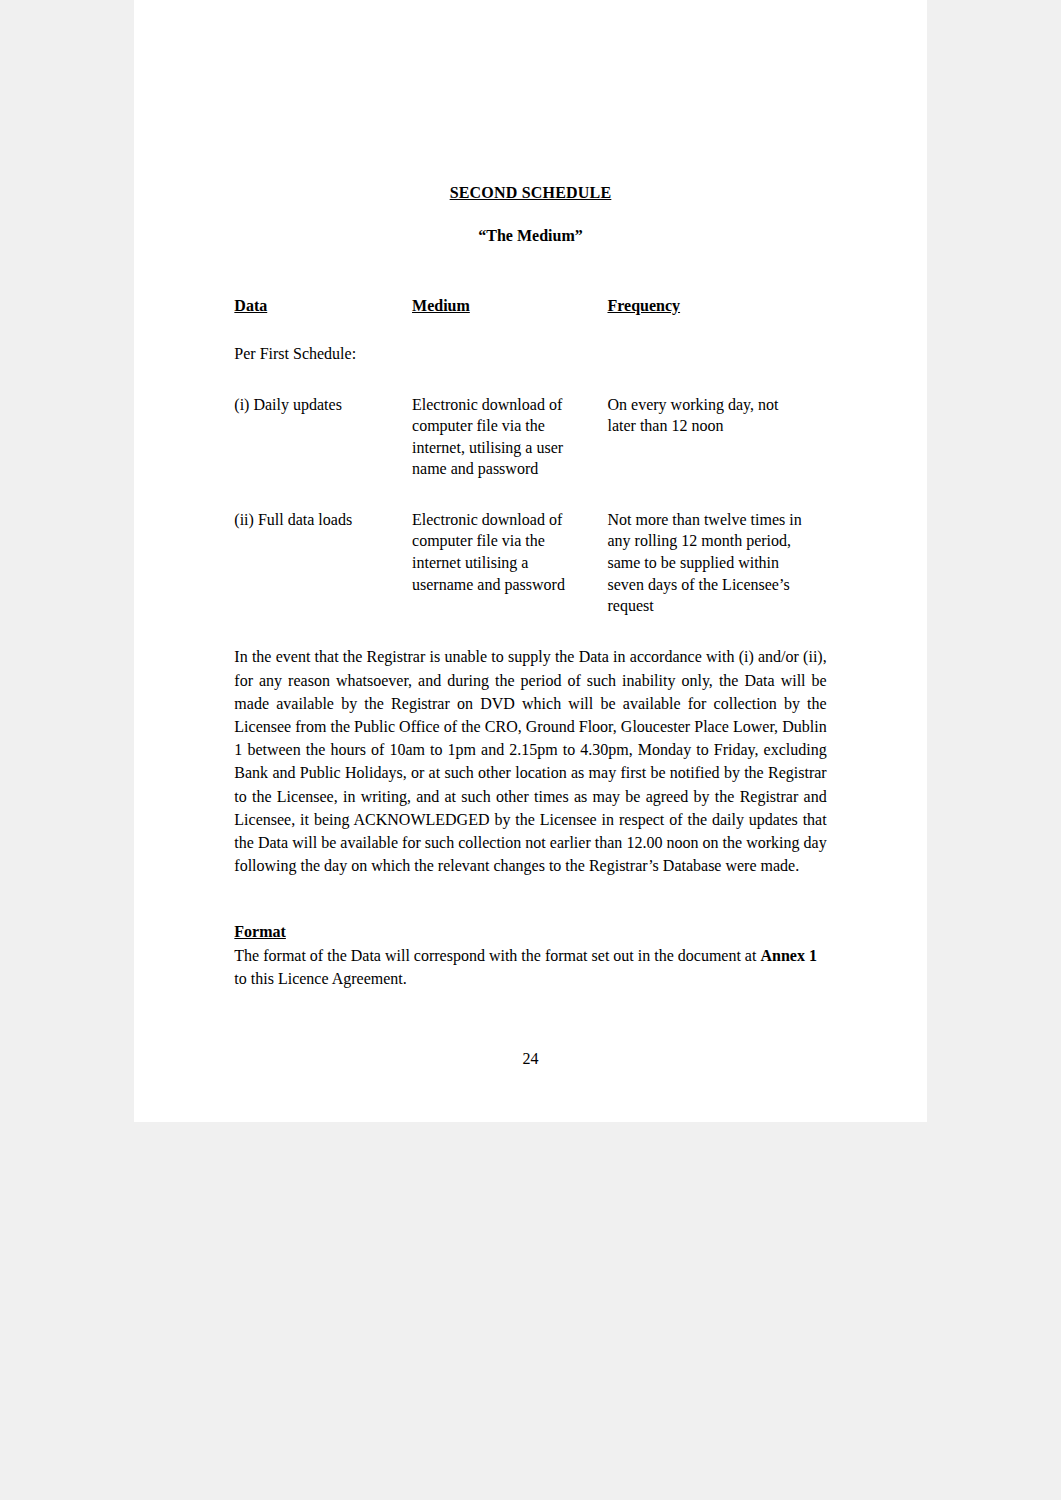SECOND SCHEDULE
“The Medium”
| Data | Medium | Frequency |
| --- | --- | --- |
| Per First Schedule: |
| (i) Daily updates | Electronic download of computer file via the internet, utilising a user name and password | On every working day, not later than 12 noon |
| (ii) Full data loads | Electronic download of computer file via the internet utilising a username and password | Not more than twelve times in any rolling 12 month period, same to be supplied within seven days of the Licensee’s request |
In the event that the Registrar is unable to supply the Data in accordance with (i) and/or (ii), for any reason whatsoever, and during the period of such inability only, the Data will be made available by the Registrar on DVD which will be available for collection by the Licensee from the Public Office of the CRO, Ground Floor, Gloucester Place Lower, Dublin 1 between the hours of 10am to 1pm and 2.15pm to 4.30pm, Monday to Friday, excluding Bank and Public Holidays, or at such other location as may first be notified by the Registrar to the Licensee, in writing, and at such other times as may be agreed by the Registrar and Licensee, it being ACKNOWLEDGED by the Licensee in respect of the daily updates that the Data will be available for such collection not earlier than 12.00 noon on the working day following the day on which the relevant changes to the Registrar’s Database were made.
Format
The format of the Data will correspond with the format set out in the document at Annex 1 to this Licence Agreement.
24